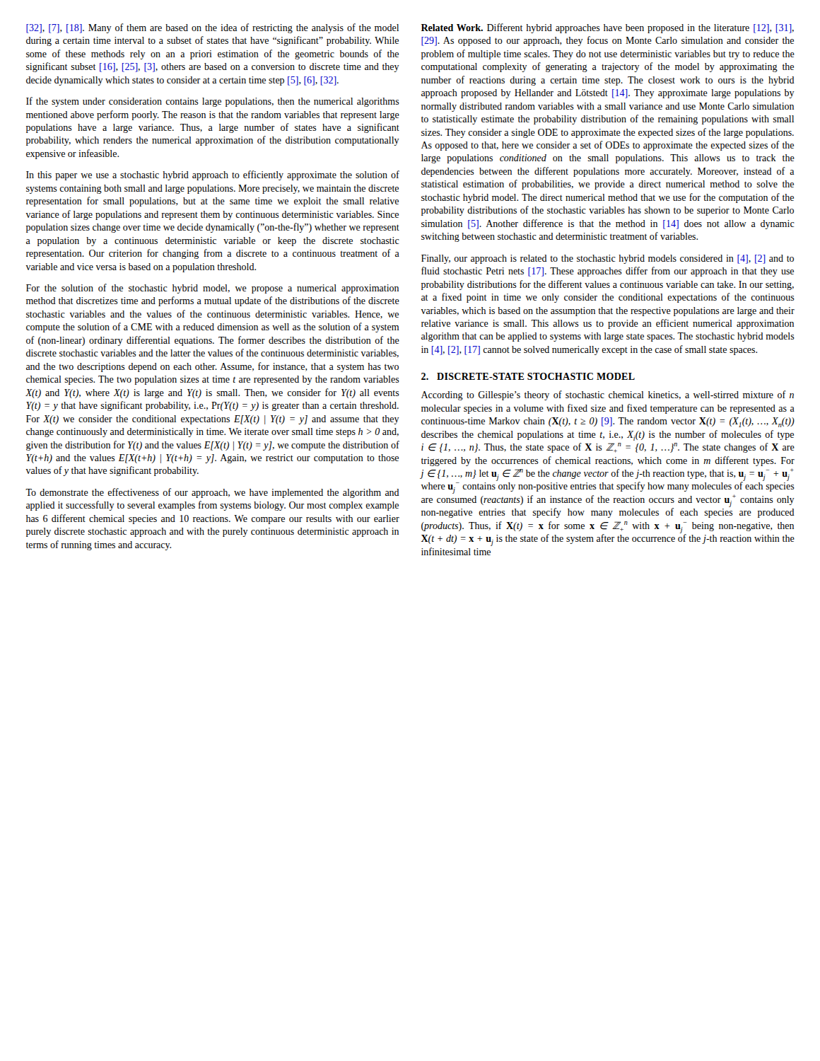[32], [7], [18]. Many of them are based on the idea of restricting the analysis of the model during a certain time interval to a subset of states that have “significant” probability. While some of these methods rely on an a priori estimation of the geometric bounds of the significant subset [16], [25], [3], others are based on a conversion to discrete time and they decide dynamically which states to consider at a certain time step [5], [6], [32].
If the system under consideration contains large populations, then the numerical algorithms mentioned above perform poorly. The reason is that the random variables that represent large populations have a large variance. Thus, a large number of states have a significant probability, which renders the numerical approximation of the distribution computationally expensive or infeasible.
In this paper we use a stochastic hybrid approach to efficiently approximate the solution of systems containing both small and large populations. More precisely, we maintain the discrete representation for small populations, but at the same time we exploit the small relative variance of large populations and represent them by continuous deterministic variables. Since population sizes change over time we decide dynamically (”on-the-fly”) whether we represent a population by a continuous deterministic variable or keep the discrete stochastic representation. Our criterion for changing from a discrete to a continuous treatment of a variable and vice versa is based on a population threshold.
For the solution of the stochastic hybrid model, we propose a numerical approximation method that discretizes time and performs a mutual update of the distributions of the discrete stochastic variables and the values of the continuous deterministic variables. Hence, we compute the solution of a CME with a reduced dimension as well as the solution of a system of (non-linear) ordinary differential equations. The former describes the distribution of the discrete stochastic variables and the latter the values of the continuous deterministic variables, and the two descriptions depend on each other. Assume, for instance, that a system has two chemical species. The two population sizes at time t are represented by the random variables X(t) and Y(t), where X(t) is large and Y(t) is small. Then, we consider for Y(t) all events Y(t) = y that have significant probability, i.e., Pr(Y(t) = y) is greater than a certain threshold. For X(t) we consider the conditional expectations E[X(t) | Y(t) = y] and assume that they change continuously and deterministically in time. We iterate over small time steps h > 0 and, given the distribution for Y(t) and the values E[X(t) | Y(t) = y], we compute the distribution of Y(t+h) and the values E[X(t+h) | Y(t+h) = y]. Again, we restrict our computation to those values of y that have significant probability.
To demonstrate the effectiveness of our approach, we have implemented the algorithm and applied it successfully to several examples from systems biology. Our most complex example has 6 different chemical species and 10 reactions. We compare our results with our earlier purely discrete stochastic approach and with the purely continuous deterministic approach in terms of running times and accuracy.
Related Work. Different hybrid approaches have been proposed in the literature [12], [31], [29]. As opposed to our approach, they focus on Monte Carlo simulation and consider the problem of multiple time scales. They do not use deterministic variables but try to reduce the computational complexity of generating a trajectory of the model by approximating the number of reactions during a certain time step. The closest work to ours is the hybrid approach proposed by Hellander and Lötstedt [14]. They approximate large populations by normally distributed random variables with a small variance and use Monte Carlo simulation to statistically estimate the probability distribution of the remaining populations with small sizes. They consider a single ODE to approximate the expected sizes of the large populations. As opposed to that, here we consider a set of ODEs to approximate the expected sizes of the large populations conditioned on the small populations. This allows us to track the dependencies between the different populations more accurately. Moreover, instead of a statistical estimation of probabilities, we provide a direct numerical method to solve the stochastic hybrid model. The direct numerical method that we use for the computation of the probability distributions of the stochastic variables has shown to be superior to Monte Carlo simulation [5]. Another difference is that the method in [14] does not allow a dynamic switching between stochastic and deterministic treatment of variables.
Finally, our approach is related to the stochastic hybrid models considered in [4], [2] and to fluid stochastic Petri nets [17]. These approaches differ from our approach in that they use probability distributions for the different values a continuous variable can take. In our setting, at a fixed point in time we only consider the conditional expectations of the continuous variables, which is based on the assumption that the respective populations are large and their relative variance is small. This allows us to provide an efficient numerical approximation algorithm that can be applied to systems with large state spaces. The stochastic hybrid models in [4], [2], [17] cannot be solved numerically except in the case of small state spaces.
2. DISCRETE-STATE STOCHASTIC MODEL
According to Gillespie’s theory of stochastic chemical kinetics, a well-stirred mixture of n molecular species in a volume with fixed size and fixed temperature can be represented as a continuous-time Markov chain (X(t), t ≥ 0) [9]. The random vector X(t) = (X1(t), …, Xn(t)) describes the chemical populations at time t, i.e., Xi(t) is the number of molecules of type i ∈ {1, …, n}. Thus, the state space of X is ℤ+n = {0, 1, …}n. The state changes of X are triggered by the occurrences of chemical reactions, which come in m different types. For j ∈ {1, …, m} let uj ∈ ℤn be the change vector of the j-th reaction type, that is, uj = uj− + uj+ where uj− contains only non-positive entries that specify how many molecules of each species are consumed (reactants) if an instance of the reaction occurs and vector uj+ contains only non-negative entries that specify how many molecules of each species are produced (products). Thus, if X(t) = x for some x ∈ ℤ+n with x + uj− being non-negative, then X(t + dt) = x + uj is the state of the system after the occurrence of the j-th reaction within the infinitesimal time